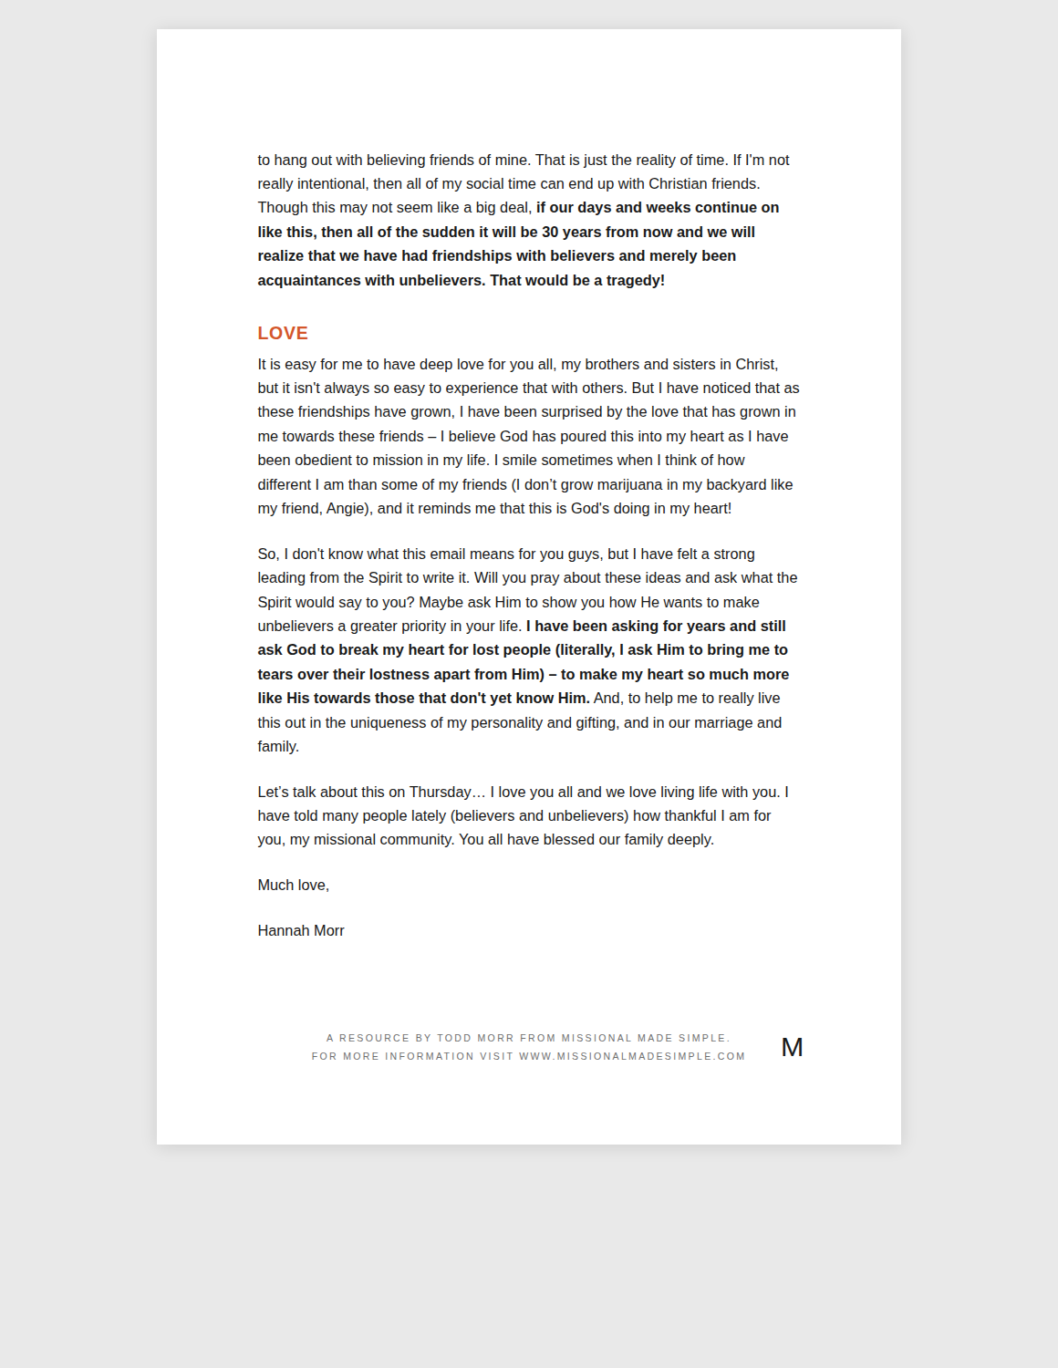to hang out with believing friends of mine. That is just the reality of time. If I'm not really intentional, then all of my social time can end up with Christian friends. Though this may not seem like a big deal, if our days and weeks continue on like this, then all of the sudden it will be 30 years from now and we will realize that we have had friendships with believers and merely been acquaintances with unbelievers. That would be a tragedy!
LOVE
It is easy for me to have deep love for you all, my brothers and sisters in Christ, but it isn't always so easy to experience that with others. But I have noticed that as these friendships have grown, I have been surprised by the love that has grown in me towards these friends – I believe God has poured this into my heart as I have been obedient to mission in my life. I smile sometimes when I think of how different I am than some of my friends (I don’t grow marijuana in my backyard like my friend, Angie), and it reminds me that this is God's doing in my heart!
So, I don't know what this email means for you guys, but I have felt a strong leading from the Spirit to write it. Will you pray about these ideas and ask what the Spirit would say to you? Maybe ask Him to show you how He wants to make unbelievers a greater priority in your life. I have been asking for years and still ask God to break my heart for lost people (literally, I ask Him to bring me to tears over their lostness apart from Him) – to make my heart so much more like His towards those that don't yet know Him. And, to help me to really live this out in the uniqueness of my personality and gifting, and in our marriage and family.
Let’s talk about this on Thursday… I love you all and we love living life with you. I have told many people lately (believers and unbelievers) how thankful I am for you, my missional community. You all have blessed our family deeply.
Much love,
Hannah Morr
A resource by Todd Morr from Missional Made Simple.
For more information visit www.missionalmadesimple.com
M